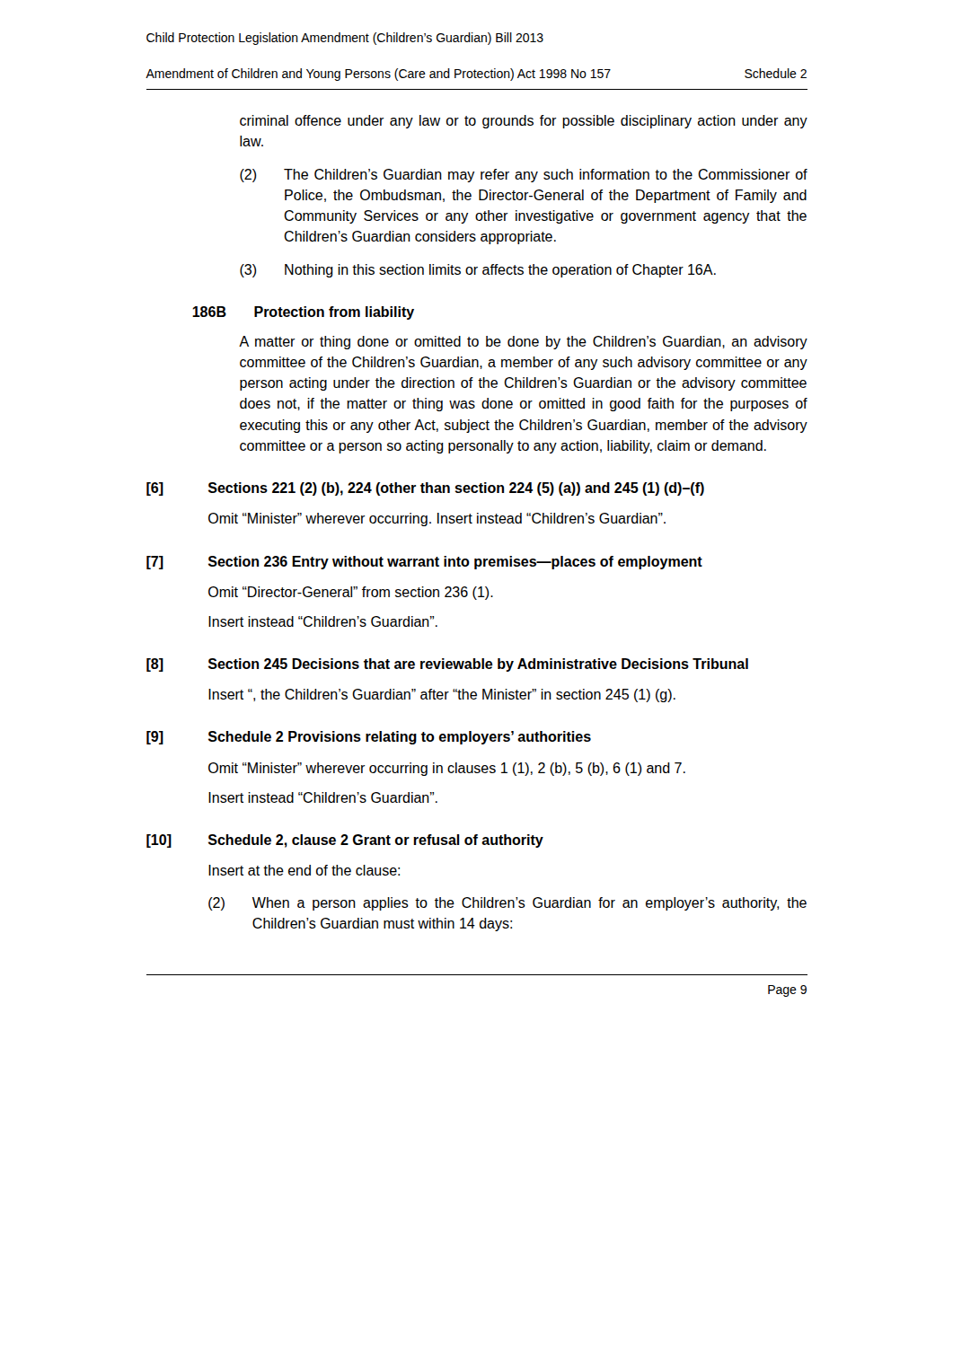Child Protection Legislation Amendment (Children’s Guardian) Bill 2013
Amendment of Children and Young Persons (Care and Protection) Act 1998 No 157
Schedule 2
criminal offence under any law or to grounds for possible disciplinary action under any law.
(2) The Children’s Guardian may refer any such information to the Commissioner of Police, the Ombudsman, the Director-General of the Department of Family and Community Services or any other investigative or government agency that the Children’s Guardian considers appropriate.
(3) Nothing in this section limits or affects the operation of Chapter 16A.
186B Protection from liability
A matter or thing done or omitted to be done by the Children’s Guardian, an advisory committee of the Children’s Guardian, a member of any such advisory committee or any person acting under the direction of the Children’s Guardian or the advisory committee does not, if the matter or thing was done or omitted in good faith for the purposes of executing this or any other Act, subject the Children’s Guardian, member of the advisory committee or a person so acting personally to any action, liability, claim or demand.
[6]
Sections 221 (2) (b), 224 (other than section 224 (5) (a)) and 245 (1) (d)–(f)
Omit “Minister” wherever occurring. Insert instead “Children’s Guardian”.
[7]
Section 236 Entry without warrant into premises—places of employment
Omit “Director-General” from section 236 (1).
Insert instead “Children’s Guardian”.
[8]
Section 245 Decisions that are reviewable by Administrative Decisions Tribunal
Insert “, the Children’s Guardian” after “the Minister” in section 245 (1) (g).
[9]
Schedule 2 Provisions relating to employers’ authorities
Omit “Minister” wherever occurring in clauses 1 (1), 2 (b), 5 (b), 6 (1) and 7.
Insert instead “Children’s Guardian”.
[10]
Schedule 2, clause 2 Grant or refusal of authority
Insert at the end of the clause:
(2) When a person applies to the Children’s Guardian for an employer’s authority, the Children’s Guardian must within 14 days:
Page 9